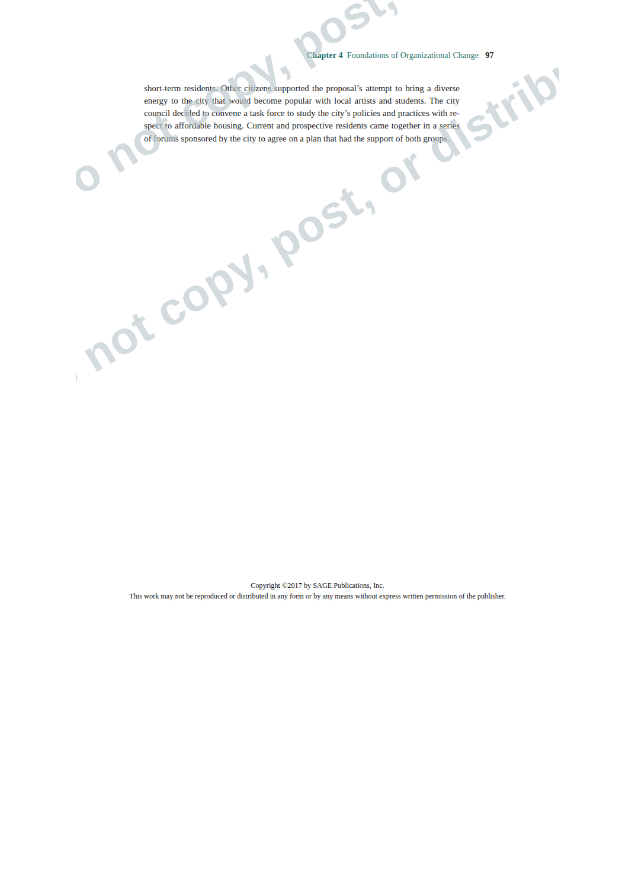Chapter 4 Foundations of Organizational Change 97
short-term residents. Other citizens supported the proposal’s attempt to bring a diverse energy to the city that would become popular with local artists and students. The city council decided to convene a task force to study the city’s policies and practices with respect to affordable housing. Current and prospective residents came together in a series of forums sponsored by the city to agree on a plan that had the support of both groups.
Do not copy, post, or distribute Do not copy, post, or distribute
Copyright ©2017 by SAGE Publications, Inc.
This work may not be reproduced or distributed in any form or by any means without express written permission of the publisher.